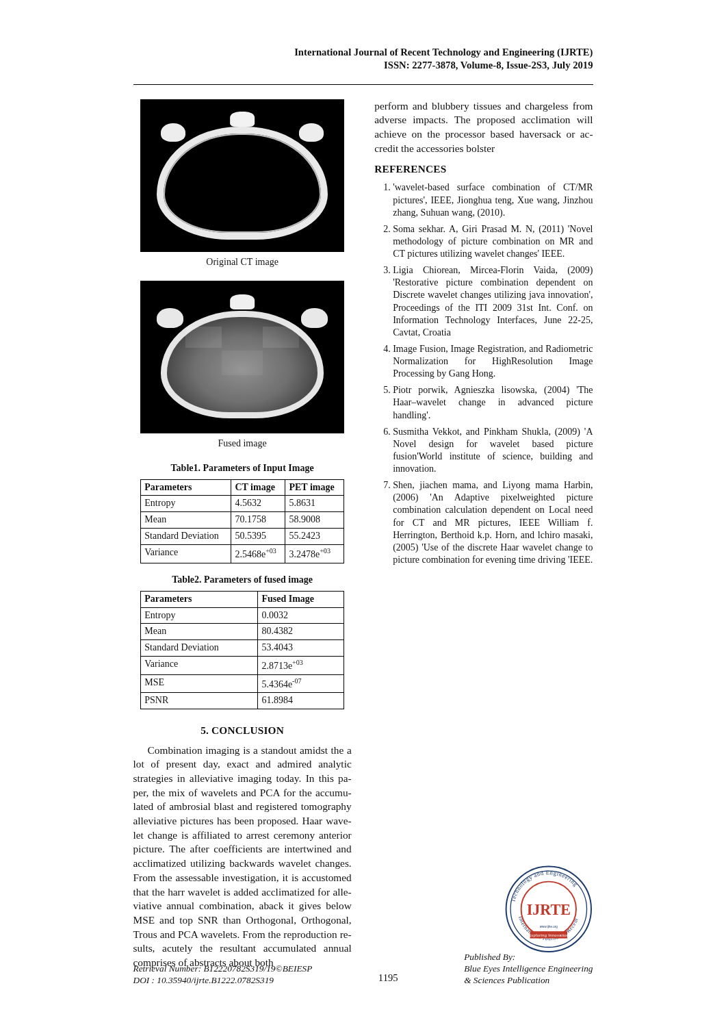International Journal of Recent Technology and Engineering (IJRTE)
ISSN: 2277-3878, Volume-8, Issue-2S3, July 2019
Original CT image
Fused image
Table1. Parameters of Input Image
| Parameters | CT image | PET image |
| --- | --- | --- |
| Entropy | 4.5632 | 5.8631 |
| Mean | 70.1758 | 58.9008 |
| Standard Deviation | 50.5395 | 55.2423 |
| Variance | 2.5468e +03 | 3.2478e +03 |
Table2. Parameters of fused image
| Parameters | Fused Image |
| --- | --- |
| Entropy | 0.0032 |
| Mean | 80.4382 |
| Standard Deviation | 53.4043 |
| Variance | 2.8713e +03 |
| MSE | 5.4364e -07 |
| PSNR | 61.8984 |
5. CONCLUSION
Combination imaging is a standout amidst the a lot of present day, exact and admired analytic strategies in alleviative imaging today. In this paper, the mix of wavelets and PCA for the accumulated of ambrosial blast and registered tomography alleviative pictures has been proposed. Haar wavelet change is affiliated to arrest ceremony anterior picture. The after coefficients are intertwined and acclimatized utilizing backwards wavelet changes. From the assessable investigation, it is accustomed that the harr wavelet is added acclimatized for alleviative annual combination, aback it gives below MSE and top SNR than Orthogonal, Orthogonal, Trous and PCA wavelets. From the reproduction results, acutely the resultant accumulated annual comprises of abstracts about both
perform and blubbery tissues and chargeless from adverse impacts. The proposed acclimation will achieve on the processor based haversack or accredit the accessories bolster
REFERENCES
'wavelet-based surface combination of CT/MR pictures', IEEE, Jionghua teng, Xue wang, Jinzhou zhang, Suhuan wang, (2010).
Soma sekhar. A, Giri Prasad M. N, (2011) 'Novel methodology of picture combination on MR and CT pictures utilizing wavelet changes' IEEE.
Ligia Chiorean, Mircea-Florin Vaida, (2009) 'Restorative picture combination dependent on Discrete wavelet changes utilizing java innovation', Proceedings of the ITI 2009 31st Int. Conf. on Information Technology Interfaces, June 22-25, Cavtat, Croatia
Image Fusion, Image Registration, and Radiometric Normalization for HighResolution Image Processing by Gang Hong.
Piotr porwik, Agnieszka lisowska, (2004) 'The Haar–wavelet change in advanced picture handling'.
Susmitha Vekkot, and Pinkham Shukla, (2009) 'A Novel design for wavelet based picture fusion'World institute of science, building and innovation.
Shen, jiachen mama, and Liyong mama Harbin, (2006) 'An Adaptive pixelweighted picture combination calculation dependent on Local need for CT and MR pictures, IEEE William f. Herrington, Berthoid k.p. Horn, and lchiro masaki, (2005) 'Use of the discrete Haar wavelet change to picture combination for evening time driving 'IEEE.
Technology and Engineering International Journal of Recent IJRTE Exploring Innovation www.ijrte.org
Retrieval Number: B12220782S319/19©BEIESP
DOI : 10.35940/ijrte.B1222.0782S319
1195
Published By:
Blue Eyes Intelligence Engineering
& Sciences Publication